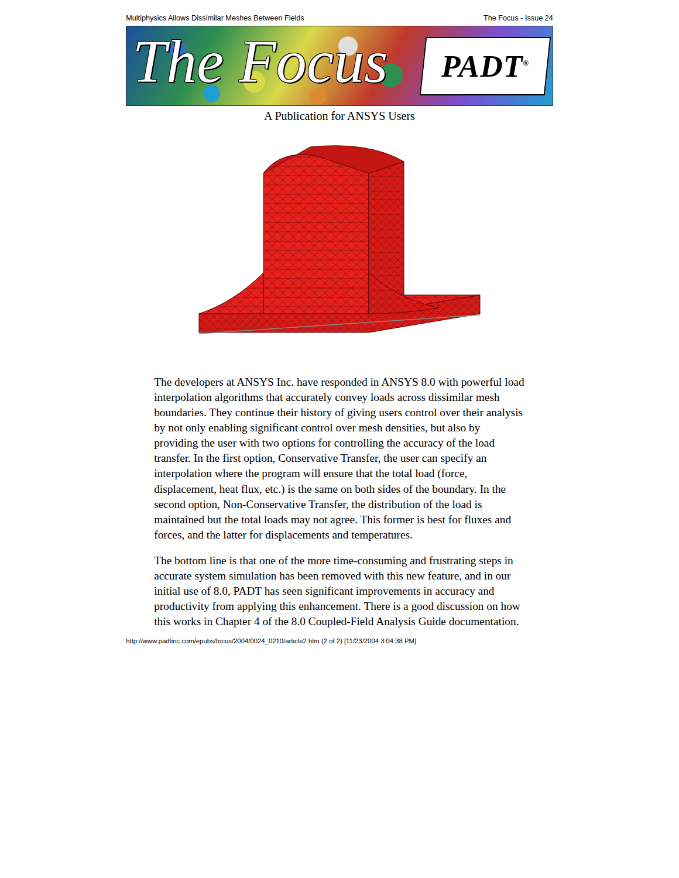Multiphysics Allows Dissimilar Meshes Between Fields The Focus - Issue 24
The Focus
PADT®
A Publication for ANSYS Users
The developers at ANSYS Inc. have responded in ANSYS 8.0 with powerful load interpolation algorithms that accurately convey loads across dissimilar mesh boundaries. They continue their history of giving users control over their analysis by not only enabling significant control over mesh densities, but also by providing the user with two options for controlling the accuracy of the load transfer. In the first option, Conservative Transfer, the user can specify an interpolation where the program will ensure that the total load (force, displacement, heat flux, etc.) is the same on both sides of the boundary. In the second option, Non-Conservative Transfer, the distribution of the load is maintained but the total loads may not agree. This former is best for fluxes and forces, and the latter for displacements and temperatures.
The bottom line is that one of the more time-consuming and frustrating steps in accurate system simulation has been removed with this new feature, and in our initial use of 8.0, PADT has seen significant improvements in accuracy and productivity from applying this enhancement. There is a good discussion on how this works in Chapter 4 of the 8.0 Coupled-Field Analysis Guide documentation.
http://www.padtinc.com/epubs/focus/2004/0024_0210/article2.htm (2 of 2) [11/23/2004 3:04:38 PM]